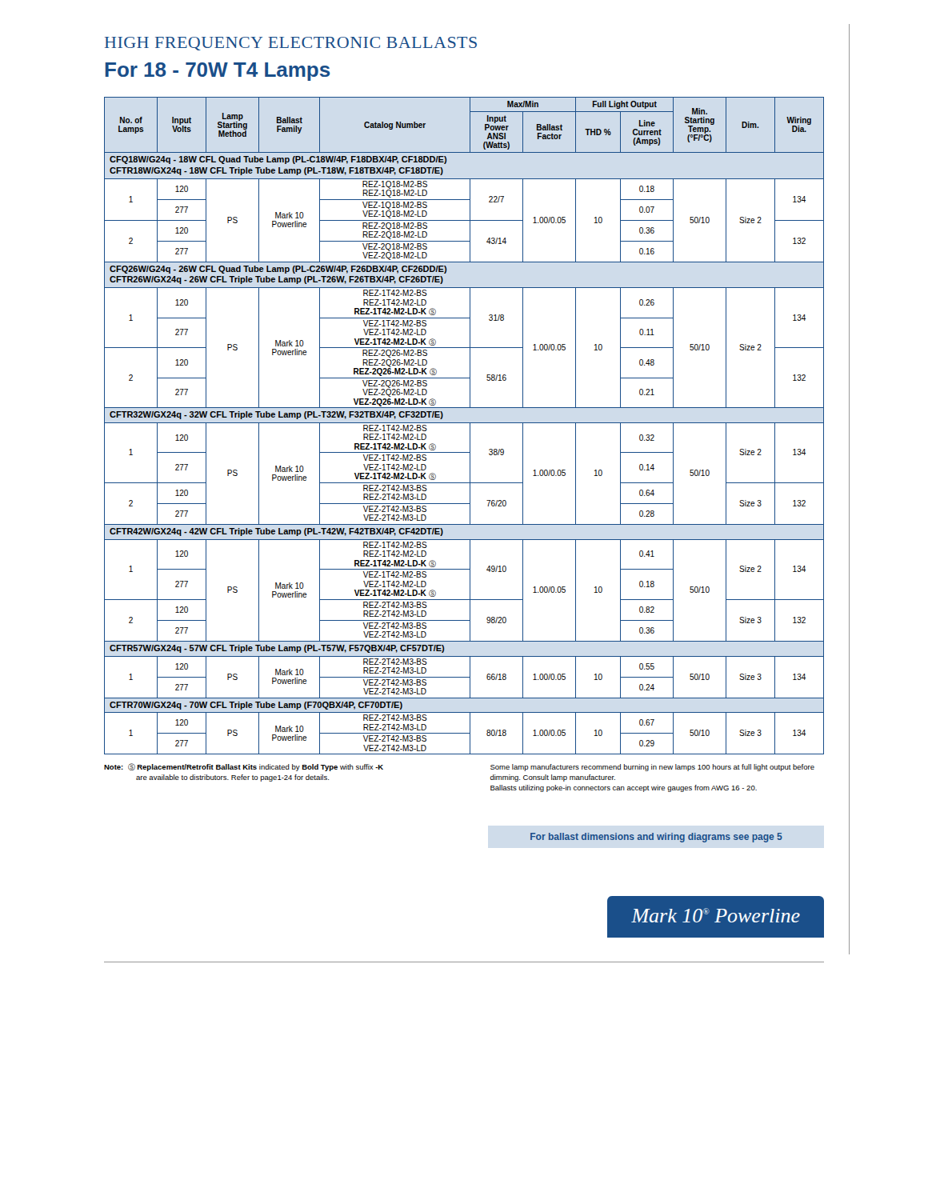HIGH FREQUENCY ELECTRONIC BALLASTS
For 18 - 70W T4 Lamps
| No. of Lamps | Input Volts | Lamp Starting Method | Ballast Family | Catalog Number | Max/Min | Full Light Output | Min. Starting Temp. (°F/°C) | Dim. | Wiring Dia. |
| --- | --- | --- | --- | --- | --- | --- | --- | --- | --- |
| Input Power ANSI (Watts) | Ballast Factor | THD % | Line Current (Amps) |
| CFQ18W/G24q - 18W CFL Quad Tube Lamp (PL-C18W/4P, F18DBX/4P, CF18DD/E) CFTR18W/GX24q - 18W CFL Triple Tube Lamp (PL-T18W, F18TBX/4P, CF18DT/E) |
| 1 | 120 | PS | Mark 10 Powerline | REZ-1Q18-M2-BS REZ-1Q18-M2-LD | 22/7 | 1.00/0.05 | 10 | 0.18 | 50/10 | Size 2 | 134 |
| 277 | VEZ-1Q18-M2-BS VEZ-1Q18-M2-LD | 0.07 |
| 2 | 120 | REZ-2Q18-M2-BS REZ-2Q18-M2-LD | 43/14 | 0.36 | 132 |
| 277 | VEZ-2Q18-M2-BS VEZ-2Q18-M2-LD | 0.16 |
| CFQ26W/G24q - 26W CFL Quad Tube Lamp (PL-C26W/4P, F26DBX/4P, CF26DD/E) CFTR26W/GX24q - 26W CFL Triple Tube Lamp (PL-T26W, F26TBX/4P, CF26DT/E) |
| 1 | 120 | PS | Mark 10 Powerline | REZ-1T42-M2-BS REZ-1T42-M2-LD REZ-1T42-M2-LD-K Ⓢ | 31/8 | 1.00/0.05 | 10 | 0.26 | 50/10 | Size 2 | 134 |
| 277 | VEZ-1T42-M2-BS VEZ-1T42-M2-LD VEZ-1T42-M2-LD-K Ⓢ | 0.11 |
| 2 | 120 | REZ-2Q26-M2-BS REZ-2Q26-M2-LD REZ-2Q26-M2-LD-K Ⓢ | 58/16 | 0.48 | 132 |
| 277 | VEZ-2Q26-M2-BS VEZ-2Q26-M2-LD VEZ-2Q26-M2-LD-K Ⓢ | 0.21 |
| CFTR32W/GX24q - 32W CFL Triple Tube Lamp (PL-T32W, F32TBX/4P, CF32DT/E) |
| 1 | 120 | PS | Mark 10 Powerline | REZ-1T42-M2-BS REZ-1T42-M2-LD REZ-1T42-M2-LD-K Ⓢ | 38/9 | 1.00/0.05 | 10 | 0.32 | 50/10 | Size 2 | 134 |
| 277 | VEZ-1T42-M2-BS VEZ-1T42-M2-LD VEZ-1T42-M2-LD-K Ⓢ | 0.14 |
| 2 | 120 | REZ-2T42-M3-BS REZ-2T42-M3-LD | 76/20 | 0.64 | Size 3 | 132 |
| 277 | VEZ-2T42-M3-BS VEZ-2T42-M3-LD | 0.28 |
| CFTR42W/GX24q - 42W CFL Triple Tube Lamp (PL-T42W, F42TBX/4P, CF42DT/E) |
| 1 | 120 | PS | Mark 10 Powerline | REZ-1T42-M2-BS REZ-1T42-M2-LD REZ-1T42-M2-LD-K Ⓢ | 49/10 | 1.00/0.05 | 10 | 0.41 | 50/10 | Size 2 | 134 |
| 277 | VEZ-1T42-M2-BS VEZ-1T42-M2-LD VEZ-1T42-M2-LD-K Ⓢ | 0.18 |
| 2 | 120 | REZ-2T42-M3-BS REZ-2T42-M3-LD | 98/20 | 0.82 | Size 3 | 132 |
| 277 | VEZ-2T42-M3-BS VEZ-2T42-M3-LD | 0.36 |
| CFTR57W/GX24q - 57W CFL Triple Tube Lamp (PL-T57W, F57QBX/4P, CF57DT/E) |
| 1 | 120 | PS | Mark 10 Powerline | REZ-2T42-M3-BS REZ-2T42-M3-LD | 66/18 | 1.00/0.05 | 10 | 0.55 | 50/10 | Size 3 | 134 |
| 277 | VEZ-2T42-M3-BS VEZ-2T42-M3-LD | 0.24 |
| CFTR70W/GX24q - 70W CFL Triple Tube Lamp (F70QBX/4P, CF70DT/E) |
| 1 | 120 | PS | Mark 10 Powerline | REZ-2T42-M3-BS REZ-2T42-M3-LD | 80/18 | 1.00/0.05 | 10 | 0.67 | 50/10 | Size 3 | 134 |
| 277 | VEZ-2T42-M3-BS VEZ-2T42-M3-LD | 0.29 |
Note: Ⓢ Replacement/Retrofit Ballast Kits indicated by Bold Type with suffix -K
are available to distributors. Refer to page1-24 for details.
Some lamp manufacturers recommend burning in new lamps 100 hours at full light output before dimming. Consult lamp manufacturer.
Ballasts utilizing poke-in connectors can accept wire gauges from AWG 16 - 20.
For ballast dimensions and wiring diagrams see page 5
Mark 10® Powerline